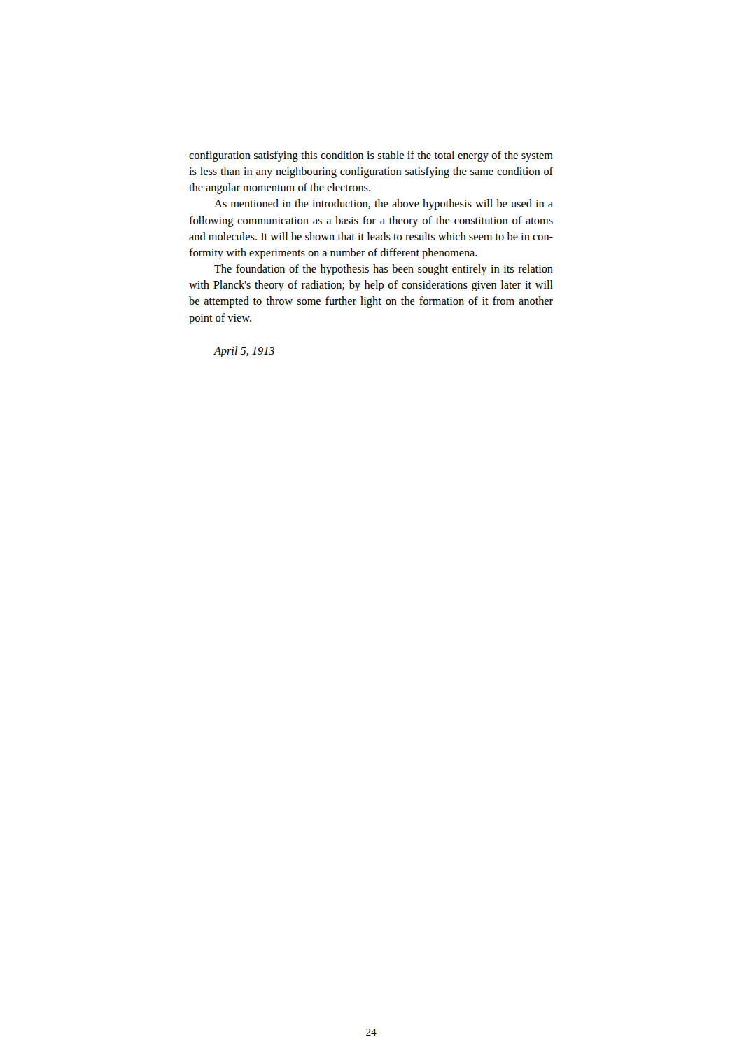configuration satisfying this condition is stable if the total energy of the system is less than in any neighbouring configuration satisfying the same condition of the angular momentum of the electrons.
As mentioned in the introduction, the above hypothesis will be used in a following communication as a basis for a theory of the constitution of atoms and molecules. It will be shown that it leads to results which seem to be in conformity with experiments on a number of different phenomena.
The foundation of the hypothesis has been sought entirely in its relation with Planck's theory of radiation; by help of considerations given later it will be attempted to throw some further light on the formation of it from another point of view.
April 5, 1913
24